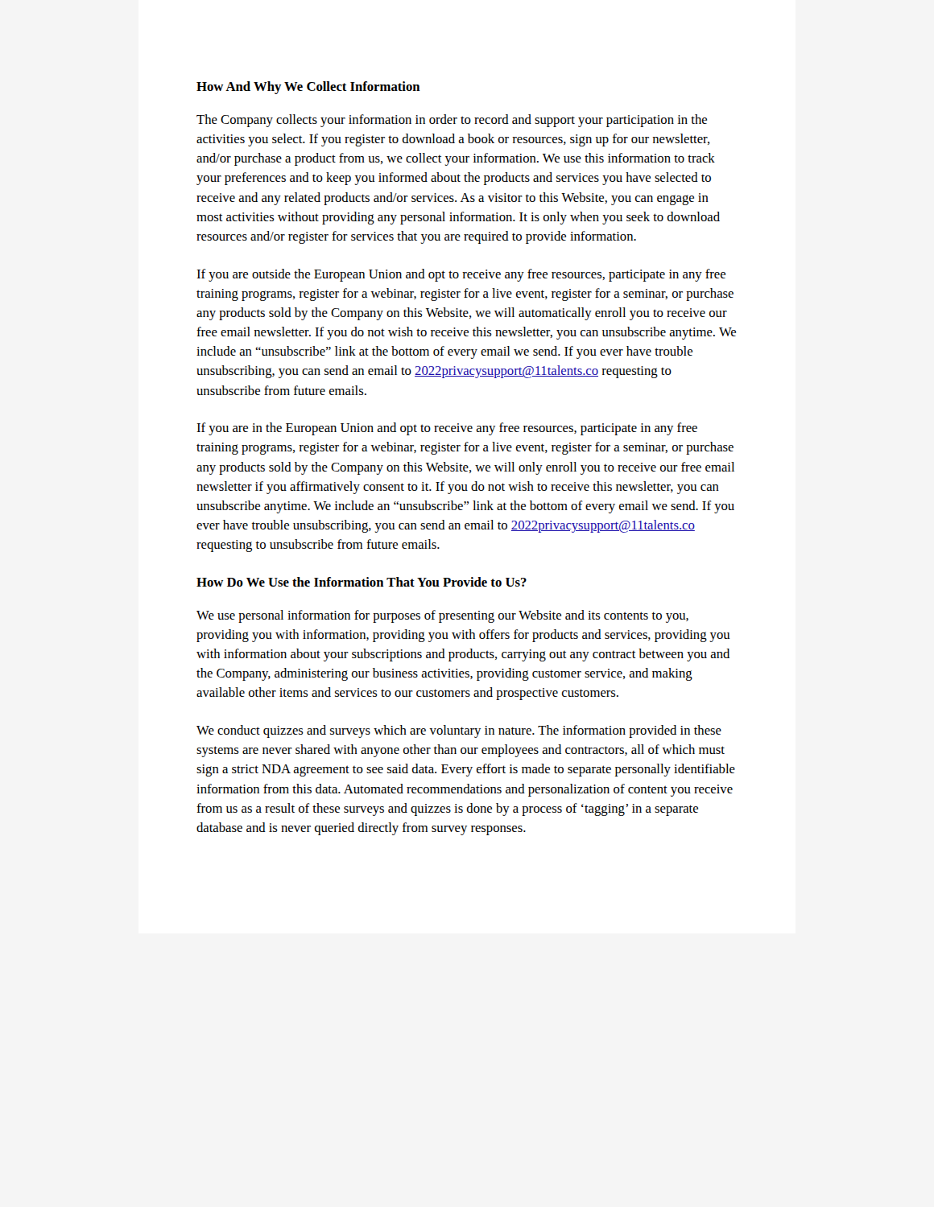How And Why We Collect Information
The Company collects your information in order to record and support your participation in the activities you select. If you register to download a book or resources, sign up for our newsletter, and/or purchase a product from us, we collect your information. We use this information to track your preferences and to keep you informed about the products and services you have selected to receive and any related products and/or services. As a visitor to this Website, you can engage in most activities without providing any personal information. It is only when you seek to download resources and/or register for services that you are required to provide information.
If you are outside the European Union and opt to receive any free resources, participate in any free training programs, register for a webinar, register for a live event, register for a seminar, or purchase any products sold by the Company on this Website, we will automatically enroll you to receive our free email newsletter. If you do not wish to receive this newsletter, you can unsubscribe anytime. We include an “unsubscribe” link at the bottom of every email we send. If you ever have trouble unsubscribing, you can send an email to 2022privacysupport@11talents.co requesting to unsubscribe from future emails.
If you are in the European Union and opt to receive any free resources, participate in any free training programs, register for a webinar, register for a live event, register for a seminar, or purchase any products sold by the Company on this Website, we will only enroll you to receive our free email newsletter if you affirmatively consent to it. If you do not wish to receive this newsletter, you can unsubscribe anytime. We include an “unsubscribe” link at the bottom of every email we send. If you ever have trouble unsubscribing, you can send an email to 2022privacysupport@11talents.co requesting to unsubscribe from future emails.
How Do We Use the Information That You Provide to Us?
We use personal information for purposes of presenting our Website and its contents to you, providing you with information, providing you with offers for products and services, providing you with information about your subscriptions and products, carrying out any contract between you and the Company, administering our business activities, providing customer service, and making available other items and services to our customers and prospective customers.
We conduct quizzes and surveys which are voluntary in nature. The information provided in these systems are never shared with anyone other than our employees and contractors, all of which must sign a strict NDA agreement to see said data. Every effort is made to separate personally identifiable information from this data. Automated recommendations and personalization of content you receive from us as a result of these surveys and quizzes is done by a process of ‘tagging’ in a separate database and is never queried directly from survey responses.